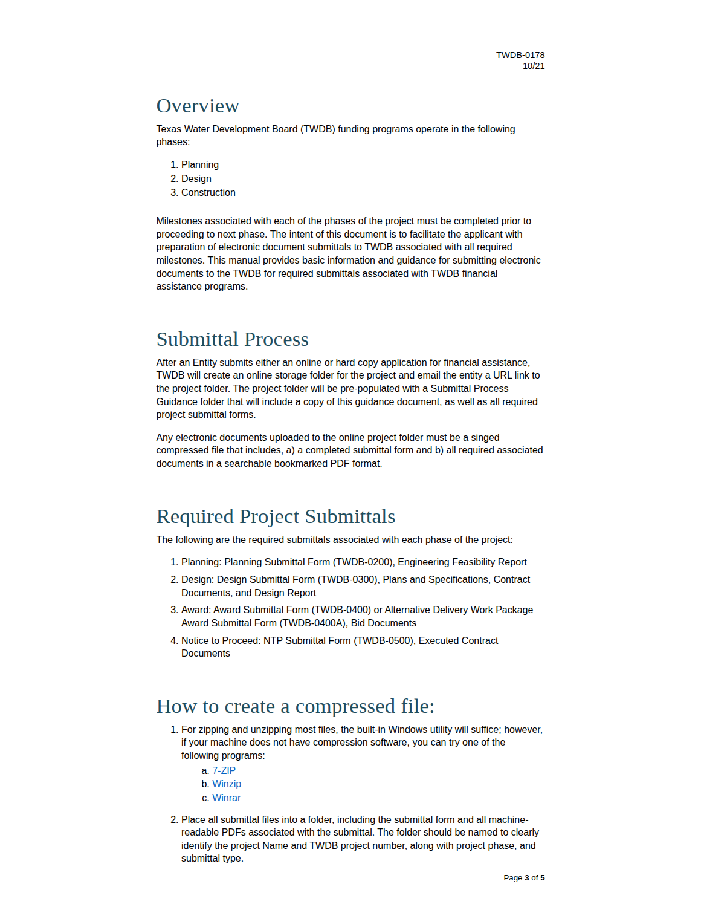TWDB-0178
10/21
Overview
Texas Water Development Board (TWDB) funding programs operate in the following phases:
Planning
Design
Construction
Milestones associated with each of the phases of the project must be completed prior to proceeding to next phase. The intent of this document is to facilitate the applicant with preparation of electronic document submittals to TWDB associated with all required milestones. This manual provides basic information and guidance for submitting electronic documents to the TWDB for required submittals associated with TWDB financial assistance programs.
Submittal Process
After an Entity submits either an online or hard copy application for financial assistance, TWDB will create an online storage folder for the project and email the entity a URL link to the project folder. The project folder will be pre-populated with a Submittal Process Guidance folder that will include a copy of this guidance document, as well as all required project submittal forms.
Any electronic documents uploaded to the online project folder must be a singed compressed file that includes, a) a completed submittal form and b) all required associated documents in a searchable bookmarked PDF format.
Required Project Submittals
The following are the required submittals associated with each phase of the project:
Planning: Planning Submittal Form (TWDB-0200), Engineering Feasibility Report
Design: Design Submittal Form (TWDB-0300), Plans and Specifications, Contract Documents, and Design Report
Award: Award Submittal Form (TWDB-0400) or Alternative Delivery Work Package Award Submittal Form (TWDB-0400A), Bid Documents
Notice to Proceed: NTP Submittal Form (TWDB-0500), Executed Contract Documents
How to create a compressed file:
For zipping and unzipping most files, the built-in Windows utility will suffice; however, if your machine does not have compression software, you can try one of the following programs:
7-ZIP
Winzip
Winrar
Place all submittal files into a folder, including the submittal form and all machine-readable PDFs associated with the submittal. The folder should be named to clearly identify the project Name and TWDB project number, along with project phase, and submittal type.
Page 3 of 5